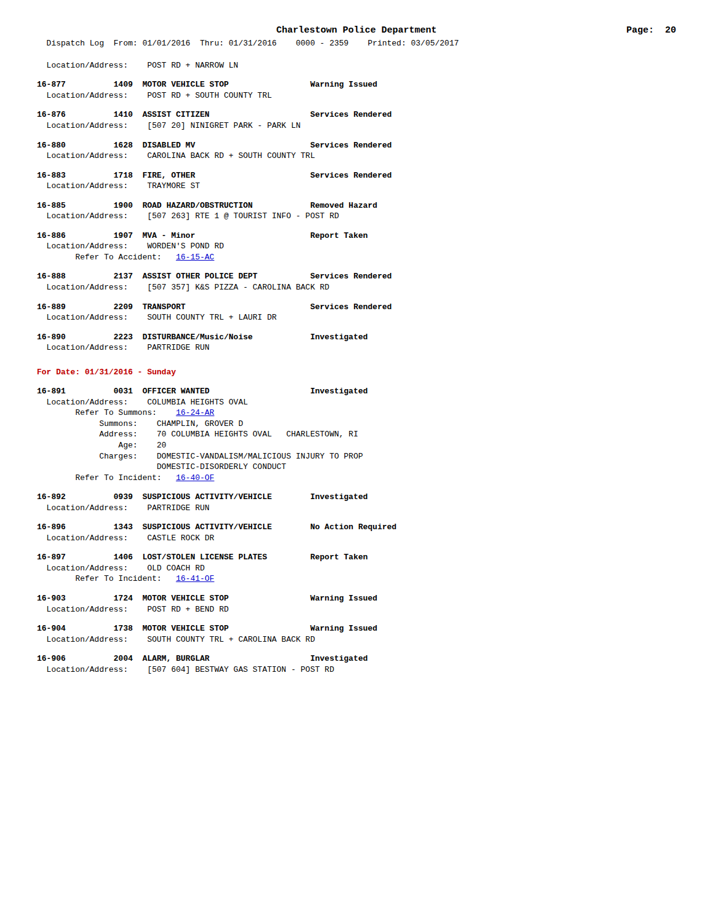Charlestown Police Department Page: 20
Dispatch Log From: 01/01/2016 Thru: 01/31/2016 0000 - 2359 Printed: 03/05/2017
Location/Address: POST RD + NARROW LN
16-877 1409 MOTOR VEHICLE STOP Warning Issued
Location/Address: POST RD + SOUTH COUNTY TRL
16-876 1410 ASSIST CITIZEN Services Rendered
Location/Address: [507 20] NINIGRET PARK - PARK LN
16-880 1628 DISABLED MV Services Rendered
Location/Address: CAROLINA BACK RD + SOUTH COUNTY TRL
16-883 1718 FIRE, OTHER Services Rendered
Location/Address: TRAYMORE ST
16-885 1900 ROAD HAZARD/OBSTRUCTION Removed Hazard
Location/Address: [507 263] RTE 1 @ TOURIST INFO - POST RD
16-886 1907 MVA - Minor Report Taken
Location/Address: WORDEN'S POND RD
Refer To Accident: 16-15-AC
16-888 2137 ASSIST OTHER POLICE DEPT Services Rendered
Location/Address: [507 357] K&S PIZZA - CAROLINA BACK RD
16-889 2209 TRANSPORT Services Rendered
Location/Address: SOUTH COUNTY TRL + LAURI DR
16-890 2223 DISTURBANCE/Music/Noise Investigated
Location/Address: PARTRIDGE RUN
For Date: 01/31/2016 - Sunday
16-891 0031 OFFICER WANTED Investigated
Location/Address: COLUMBIA HEIGHTS OVAL
Refer To Summons: 16-24-AR
Summons: CHAMPLIN, GROVER D
Address: 70 COLUMBIA HEIGHTS OVAL CHARLESTOWN, RI
Age: 20
Charges: DOMESTIC-VANDALISM/MALICIOUS INJURY TO PROP
DOMESTIC-DISORDERLY CONDUCT
Refer To Incident: 16-40-OF
16-892 0939 SUSPICIOUS ACTIVITY/VEHICLE Investigated
Location/Address: PARTRIDGE RUN
16-896 1343 SUSPICIOUS ACTIVITY/VEHICLE No Action Required
Location/Address: CASTLE ROCK DR
16-897 1406 LOST/STOLEN LICENSE PLATES Report Taken
Location/Address: OLD COACH RD
Refer To Incident: 16-41-OF
16-903 1724 MOTOR VEHICLE STOP Warning Issued
Location/Address: POST RD + BEND RD
16-904 1738 MOTOR VEHICLE STOP Warning Issued
Location/Address: SOUTH COUNTY TRL + CAROLINA BACK RD
16-906 2004 ALARM, BURGLAR Investigated
Location/Address: [507 604] BESTWAY GAS STATION - POST RD